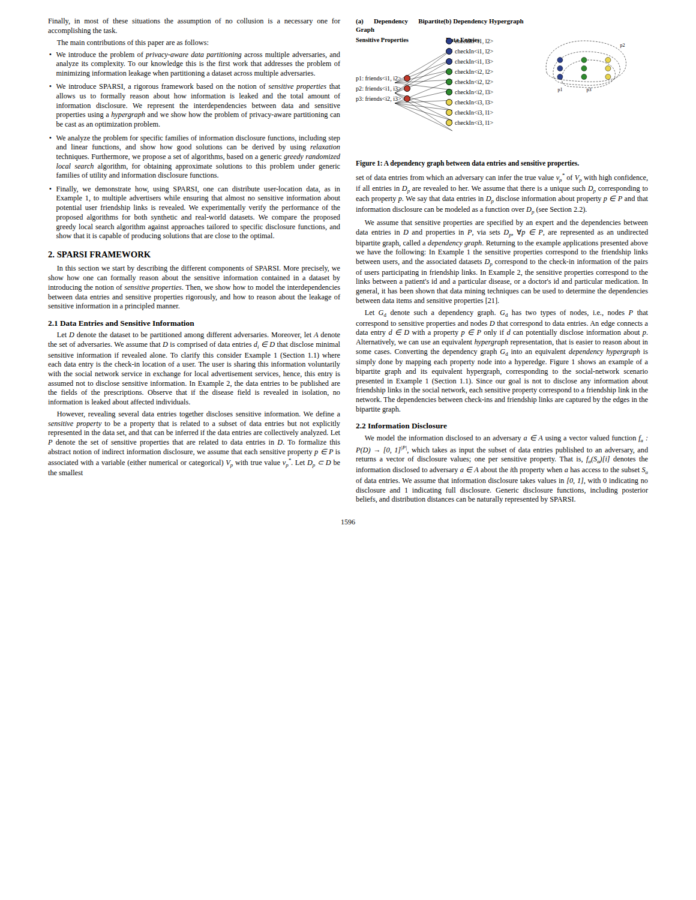Finally, in most of these situations the assumption of no collusion is a necessary one for accomplishing the task.
The main contributions of this paper are as follows:
We introduce the problem of privacy-aware data partitioning across multiple adversaries, and analyze its complexity. To our knowledge this is the first work that addresses the problem of minimizing information leakage when partitioning a dataset across multiple adversaries.
We introduce SPARSI, a rigorous framework based on the notion of sensitive properties that allows us to formally reason about how information is leaked and the total amount of information disclosure. We represent the interdependencies between data and sensitive properties using a hypergraph and we show how the problem of privacy-aware partitioning can be cast as an optimization problem.
We analyze the problem for specific families of information disclosure functions, including step and linear functions, and show how good solutions can be derived by using relaxation techniques. Furthermore, we propose a set of algorithms, based on a generic greedy randomized local search algorithm, for obtaining approximate solutions to this problem under generic families of utility and information disclosure functions.
Finally, we demonstrate how, using SPARSI, one can distribute user-location data, as in Example 1, to multiple advertisers while ensuring that almost no sensitive information about potential user friendship links is revealed. We experimentally verify the performance of the proposed algorithms for both synthetic and real-world datasets. We compare the proposed greedy local search algorithm against approaches tailored to specific disclosure functions, and show that it is capable of producing solutions that are close to the optimal.
2. SPARSI FRAMEWORK
In this section we start by describing the different components of SPARSI. More precisely, we show how one can formally reason about the sensitive information contained in a dataset by introducing the notion of sensitive properties. Then, we show how to model the interdependencies between data entries and sensitive properties rigorously, and how to reason about the leakage of sensitive information in a principled manner.
2.1 Data Entries and Sensitive Information
Let D denote the dataset to be partitioned among different adversaries. Moreover, let A denote the set of adversaries. We assume that D is comprised of data entries di ∈ D that disclose minimal sensitive information if revealed alone. To clarify this consider Example 1 (Section 1.1) where each data entry is the check-in location of a user. The user is sharing this information voluntarily with the social network service in exchange for local advertisement services, hence, this entry is assumed not to disclose sensitive information. In Example 2, the data entries to be published are the fields of the prescriptions. Observe that if the disease field is revealed in isolation, no information is leaked about affected individuals.
However, revealing several data entries together discloses sensitive information. We define a sensitive property to be a property that is related to a subset of data entries but not explicitly represented in the data set, and that can be inferred if the data entries are collectively analyzed. Let P denote the set of sensitive properties that are related to data entries in D. To formalize this abstract notion of indirect information disclosure, we assume that each sensitive property p ∈ P is associated with a variable (either numerical or categorical) Vp with true value vp*. Let Dp ⊂ D be the smallest
(a) Dependency Bipartite Graph
(b) Dependency Hypergraph
Sensitive Properties
Data Entries
p1: friends<i1, i2>
p2: friends<i1, i3>
p3: friends<i2, i3>
checkIn<i1, l2>
checkIn<i1, l2>
checkIn<i1, l3>
checkIn<i2, l2>
checkIn<i2, l2>
checkIn<i2, l3>
checkIn<i3, l3>
checkIn<i3, l1>
checkIn<i3, l1>
p2 p1 p3
Figure 1: A dependency graph between data entries and sensitive properties.
set of data entries from which an adversary can infer the true value vp* of Vp with high confidence, if all entries in Dp are revealed to her. We assume that there is a unique such Dp corresponding to each property p. We say that data entries in Dp disclose information about property p ∈ P and that information disclosure can be modeled as a function over Dp (see Section 2.2).
We assume that sensitive properties are specified by an expert and the dependencies between data entries in D and properties in P, via sets Dp, ∀p ∈ P, are represented as an undirected bipartite graph, called a dependency graph. Returning to the example applications presented above we have the following: In Example 1 the sensitive properties correspond to the friendship links between users, and the associated datasets Dp correspond to the check-in information of the pairs of users participating in friendship links. In Example 2, the sensitive properties correspond to the links between a patient's id and a particular disease, or a doctor's id and particular medication. In general, it has been shown that data mining techniques can be used to determine the dependencies between data items and sensitive properties [21].
Let Gd denote such a dependency graph. Gd has two types of nodes, i.e., nodes P that correspond to sensitive properties and nodes D that correspond to data entries. An edge connects a data entry d ∈ D with a property p ∈ P only if d can potentially disclose information about p. Alternatively, we can use an equivalent hypergraph representation, that is easier to reason about in some cases. Converting the dependency graph Gd into an equivalent dependency hypergraph is simply done by mapping each property node into a hyperedge. Figure 1 shows an example of a bipartite graph and its equivalent hypergraph, corresponding to the social-network scenario presented in Example 1 (Section 1.1). Since our goal is not to disclose any information about friendship links in the social network, each sensitive property correspond to a friendship link in the network. The dependencies between check-ins and friendship links are captured by the edges in the bipartite graph.
2.2 Information Disclosure
We model the information disclosed to an adversary a ∈ A using a vector valued function fa : P(D) → [0, 1]|P|, which takes as input the subset of data entries published to an adversary, and returns a vector of disclosure values; one per sensitive property. That is, fa(Sa)[i] denotes the information disclosed to adversary a ∈ A about the ith property when a has access to the subset Sa of data entries. We assume that information disclosure takes values in [0, 1], with 0 indicating no disclosure and 1 indicating full disclosure. Generic disclosure functions, including posterior beliefs, and distribution distances can be naturally represented by SPARSI.
1596